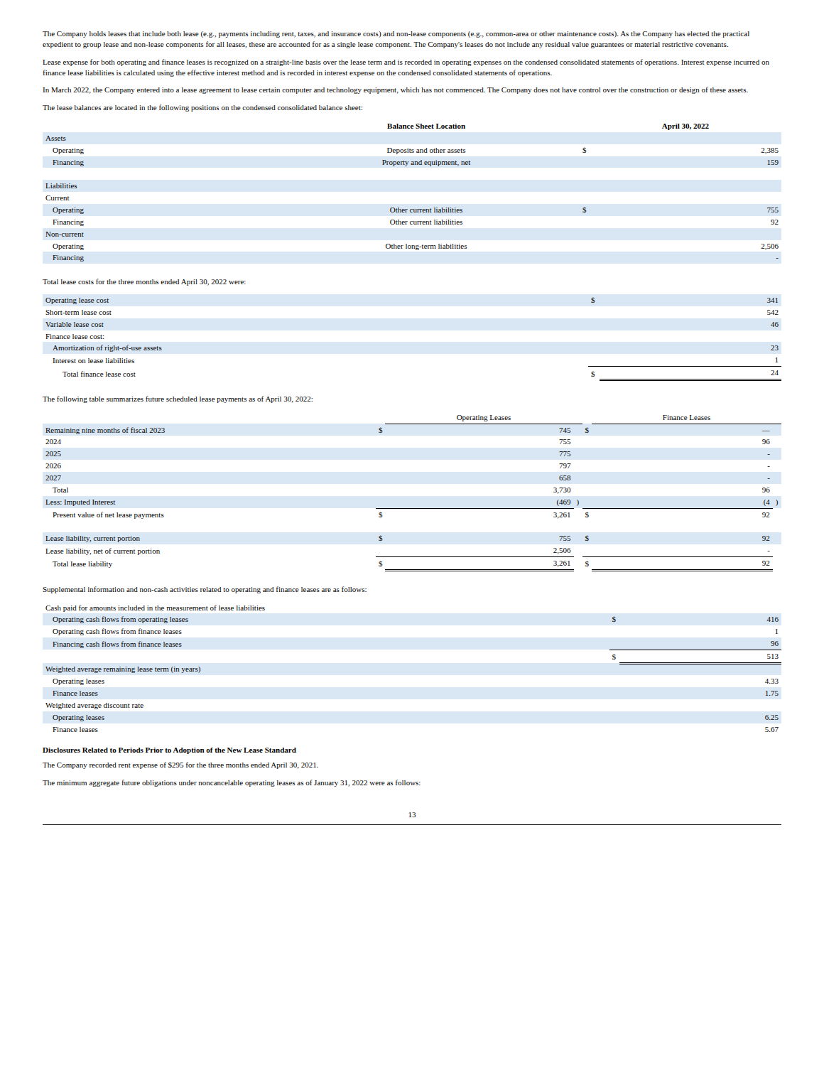The Company holds leases that include both lease (e.g., payments including rent, taxes, and insurance costs) and non-lease components (e.g., common-area or other maintenance costs). As the Company has elected the practical expedient to group lease and non-lease components for all leases, these are accounted for as a single lease component. The Company's leases do not include any residual value guarantees or material restrictive covenants.
Lease expense for both operating and finance leases is recognized on a straight-line basis over the lease term and is recorded in operating expenses on the condensed consolidated statements of operations. Interest expense incurred on finance lease liabilities is calculated using the effective interest method and is recorded in interest expense on the condensed consolidated statements of operations.
In March 2022, the Company entered into a lease agreement to lease certain computer and technology equipment, which has not commenced. The Company does not have control over the construction or design of these assets.
The lease balances are located in the following positions on the condensed consolidated balance sheet:
| | Balance Sheet Location | | April 30, 2022 |
| Assets | | | |
| Operating | Deposits and other assets | $ | 2,385 |
| Financing | Property and equipment, net | | 159 |
| Liabilities | | | |
| Current | | | |
| Operating | Other current liabilities | $ | 755 |
| Financing | Other current liabilities | | 92 |
| Non-current | | | |
| Operating | Other long-term liabilities | | 2,506 |
| Financing | | | - |
Total lease costs for the three months ended April 30, 2022 were:
| Operating lease cost | $ | 341 |
| Short-term lease cost | | 542 |
| Variable lease cost | | 46 |
| Finance lease cost: | | |
| Amortization of right-of-use assets | | 23 |
| Interest on lease liabilities | | 1 |
| Total finance lease cost | $ | 24 |
The following table summarizes future scheduled lease payments as of April 30, 2022:
| | | Operating Leases | | Finance Leases |
| Remaining nine months of fiscal 2023 | $ | 745 | | $ | — | |
| 2024 | | 755 | | | 96 | |
| 2025 | | 775 | | | - | |
| 2026 | | 797 | | | - | |
| 2027 | | 658 | | | - | |
| Total | | 3,730 | | | 96 | |
| Less: Imputed Interest | | (469 | ) | | (4 | ) |
| Present value of net lease payments | $ | 3,261 | | $ | 92 | |
| Lease liability, current portion | $ | 755 | | $ | 92 | |
| Lease liability, net of current portion | | 2,506 | | | - | |
| Total lease liability | $ | 3,261 | | $ | 92 | |
Supplemental information and non-cash activities related to operating and finance leases are as follows:
| Cash paid for amounts included in the measurement of lease liabilities | | |
| Operating cash flows from operating leases | $ | 416 |
| Operating cash flows from finance leases | | 1 |
| Financing cash flows from finance leases | | 96 |
| | $ | 513 |
| Weighted average remaining lease term (in years) | | |
| Operating leases | | 4.33 |
| Finance leases | | 1.75 |
| Weighted average discount rate | | |
| Operating leases | | 6.25 |
| Finance leases | | 5.67 |
Disclosures Related to Periods Prior to Adoption of the New Lease Standard
The Company recorded rent expense of $295 for the three months ended April 30, 2021.
The minimum aggregate future obligations under noncancelable operating leases as of January 31, 2022 were as follows:
13